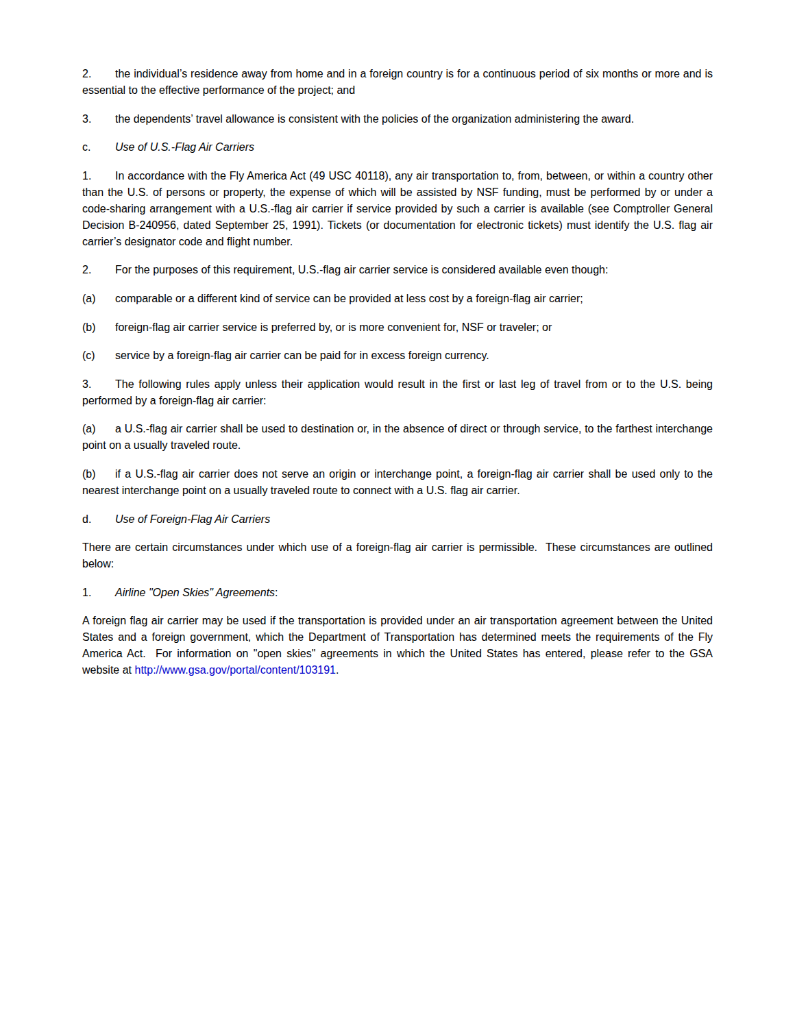2. the individual’s residence away from home and in a foreign country is for a continuous period of six months or more and is essential to the effective performance of the project; and
3. the dependents’ travel allowance is consistent with the policies of the organization administering the award.
c. Use of U.S.-Flag Air Carriers
1. In accordance with the Fly America Act (49 USC 40118), any air transportation to, from, between, or within a country other than the U.S. of persons or property, the expense of which will be assisted by NSF funding, must be performed by or under a code-sharing arrangement with a U.S.-flag air carrier if service provided by such a carrier is available (see Comptroller General Decision B-240956, dated September 25, 1991). Tickets (or documentation for electronic tickets) must identify the U.S. flag air carrier’s designator code and flight number.
2. For the purposes of this requirement, U.S.-flag air carrier service is considered available even though:
(a) comparable or a different kind of service can be provided at less cost by a foreign-flag air carrier;
(b) foreign-flag air carrier service is preferred by, or is more convenient for, NSF or traveler; or
(c) service by a foreign-flag air carrier can be paid for in excess foreign currency.
3. The following rules apply unless their application would result in the first or last leg of travel from or to the U.S. being performed by a foreign-flag air carrier:
(a) a U.S.-flag air carrier shall be used to destination or, in the absence of direct or through service, to the farthest interchange point on a usually traveled route.
(b) if a U.S.-flag air carrier does not serve an origin or interchange point, a foreign-flag air carrier shall be used only to the nearest interchange point on a usually traveled route to connect with a U.S. flag air carrier.
d. Use of Foreign-Flag Air Carriers
There are certain circumstances under which use of a foreign-flag air carrier is permissible. These circumstances are outlined below:
1. Airline "Open Skies" Agreements:
A foreign flag air carrier may be used if the transportation is provided under an air transportation agreement between the United States and a foreign government, which the Department of Transportation has determined meets the requirements of the Fly America Act. For information on "open skies" agreements in which the United States has entered, please refer to the GSA website at http://www.gsa.gov/portal/content/103191.